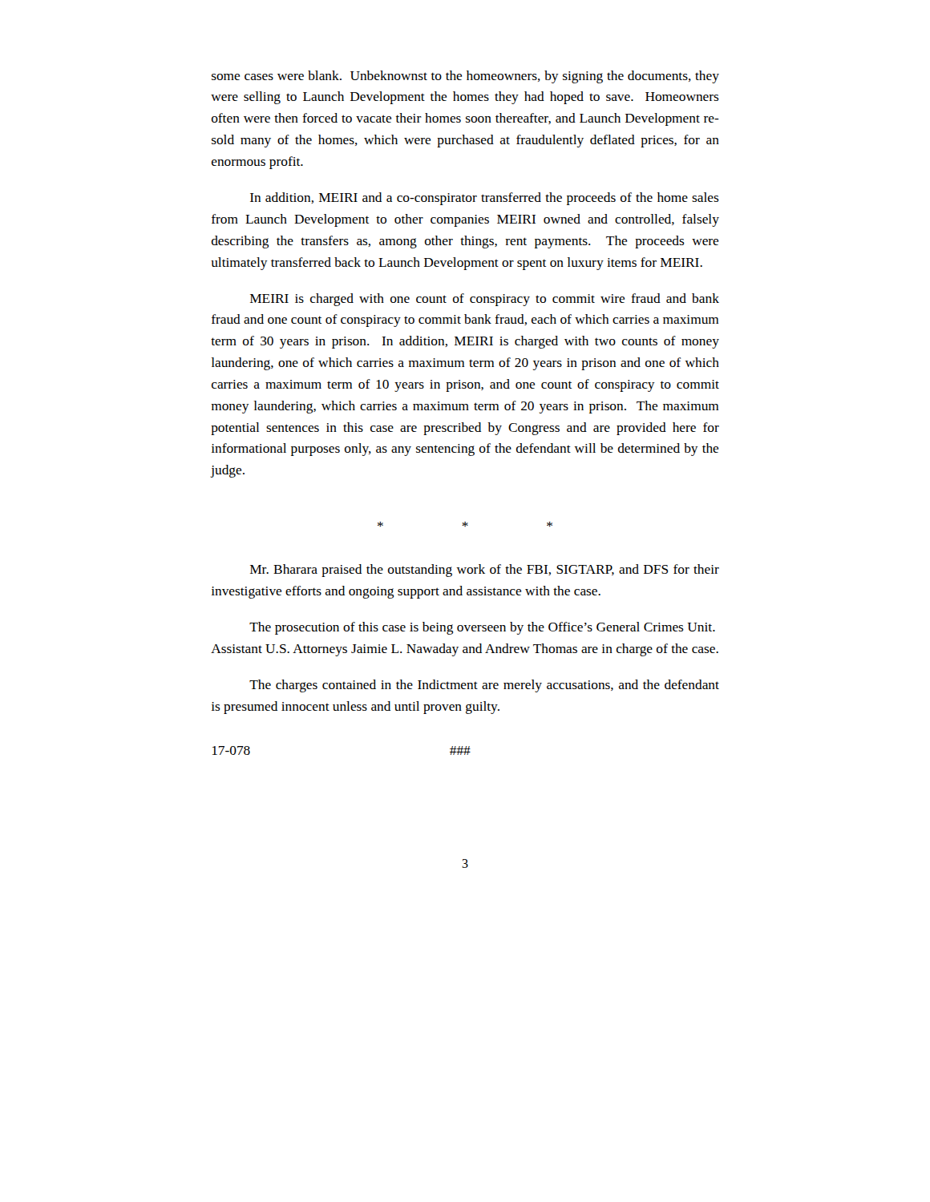some cases were blank. Unbeknownst to the homeowners, by signing the documents, they were selling to Launch Development the homes they had hoped to save. Homeowners often were then forced to vacate their homes soon thereafter, and Launch Development re-sold many of the homes, which were purchased at fraudulently deflated prices, for an enormous profit.
In addition, MEIRI and a co-conspirator transferred the proceeds of the home sales from Launch Development to other companies MEIRI owned and controlled, falsely describing the transfers as, among other things, rent payments. The proceeds were ultimately transferred back to Launch Development or spent on luxury items for MEIRI.
MEIRI is charged with one count of conspiracy to commit wire fraud and bank fraud and one count of conspiracy to commit bank fraud, each of which carries a maximum term of 30 years in prison. In addition, MEIRI is charged with two counts of money laundering, one of which carries a maximum term of 20 years in prison and one of which carries a maximum term of 10 years in prison, and one count of conspiracy to commit money laundering, which carries a maximum term of 20 years in prison. The maximum potential sentences in this case are prescribed by Congress and are provided here for informational purposes only, as any sentencing of the defendant will be determined by the judge.
***
Mr. Bharara praised the outstanding work of the FBI, SIGTARP, and DFS for their investigative efforts and ongoing support and assistance with the case.
The prosecution of this case is being overseen by the Office’s General Crimes Unit. Assistant U.S. Attorneys Jaimie L. Nawaday and Andrew Thomas are in charge of the case.
The charges contained in the Indictment are merely accusations, and the defendant is presumed innocent unless and until proven guilty.
17-078
###
3